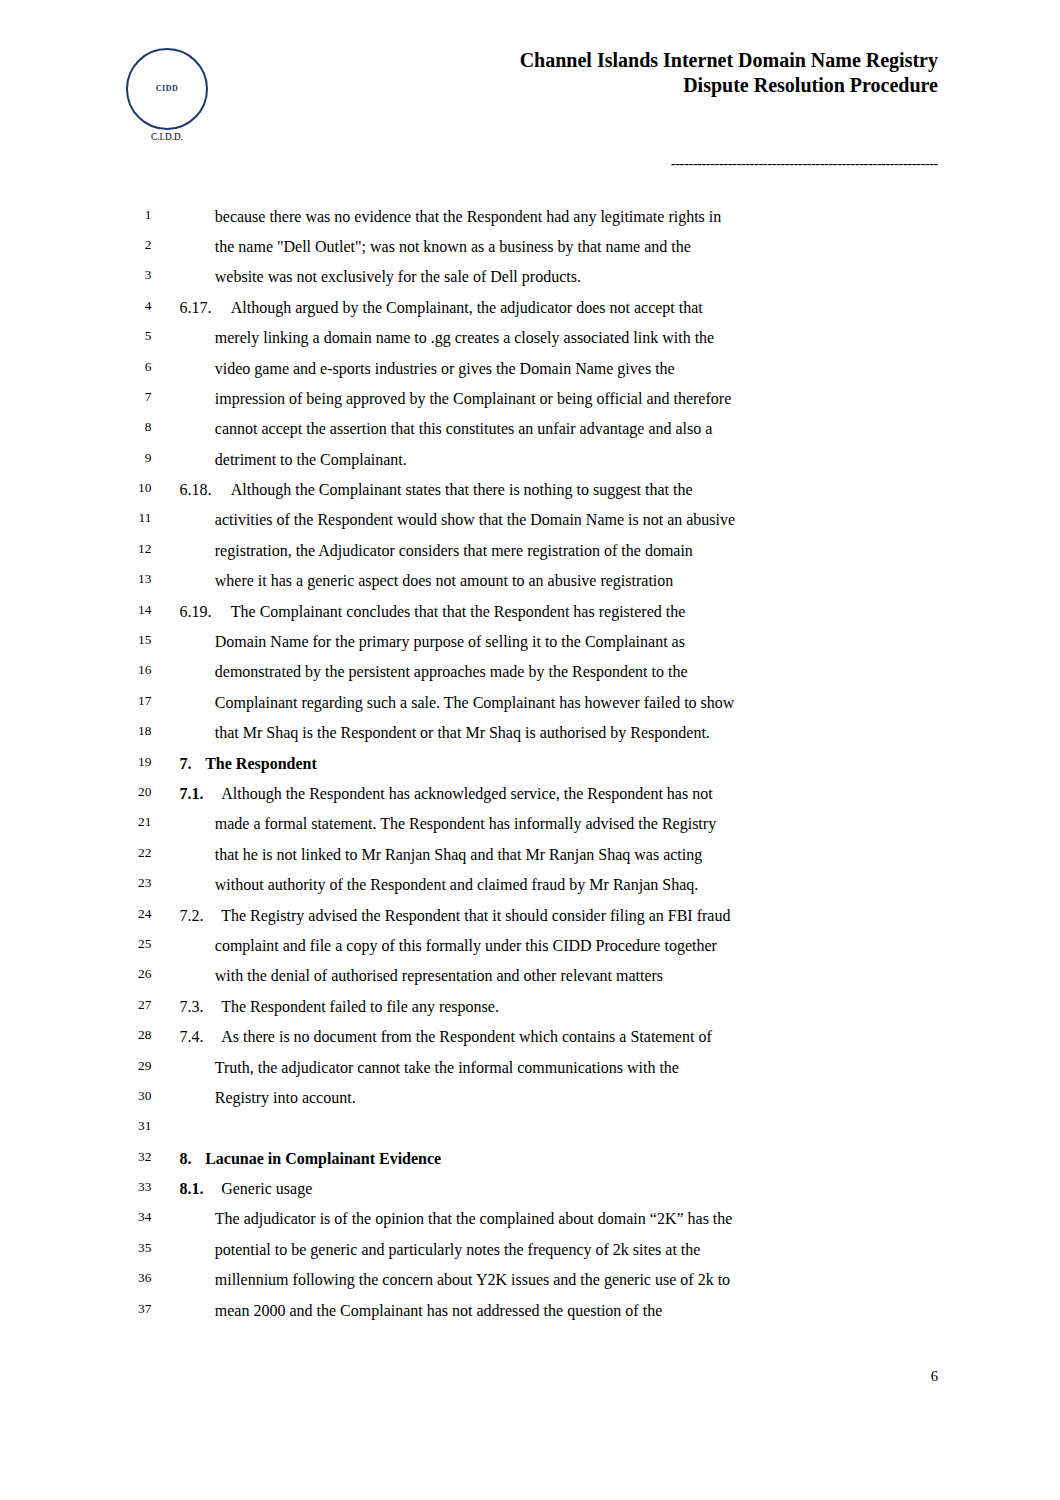CIDD
C.I.D.D.
Channel Islands Internet Domain Name Registry
Dispute Resolution Procedure
-------------------------------------------------------------
because there was no evidence that the Respondent had any legitimate rights in
the name "Dell Outlet"; was not known as a business by that name and the
website was not exclusively for the sale of Dell products.
6.17. Although argued by the Complainant, the adjudicator does not accept that
merely linking a domain name to .gg creates a closely associated link with the
video game and e-sports industries or gives the Domain Name gives the
impression of being approved by the Complainant or being official and therefore
cannot accept the assertion that this constitutes an unfair advantage and also a
detriment to the Complainant.
6.18. Although the Complainant states that there is nothing to suggest that the
activities of the Respondent would show that the Domain Name is not an abusive
registration, the Adjudicator considers that mere registration of the domain
where it has a generic aspect does not amount to an abusive registration
6.19. The Complainant concludes that that the Respondent has registered the
Domain Name for the primary purpose of selling it to the Complainant as
demonstrated by the persistent approaches made by the Respondent to the
Complainant regarding such a sale. The Complainant has however failed to show
that Mr Shaq is the Respondent or that Mr Shaq is authorised by Respondent.
7. The Respondent
7.1. Although the Respondent has acknowledged service, the Respondent has not
made a formal statement. The Respondent has informally advised the Registry
that he is not linked to Mr Ranjan Shaq and that Mr Ranjan Shaq was acting
without authority of the Respondent and claimed fraud by Mr Ranjan Shaq.
7.2. The Registry advised the Respondent that it should consider filing an FBI fraud
complaint and file a copy of this formally under this CIDD Procedure together
with the denial of authorised representation and other relevant matters
7.3. The Respondent failed to file any response.
7.4. As there is no document from the Respondent which contains a Statement of
Truth, the adjudicator cannot take the informal communications with the
Registry into account.
8. Lacunae in Complainant Evidence
8.1. Generic usage
The adjudicator is of the opinion that the complained about domain “2K” has the
potential to be generic and particularly notes the frequency of 2k sites at the
millennium following the concern about Y2K issues and the generic use of 2k to
mean 2000 and the Complainant has not addressed the question of the
6